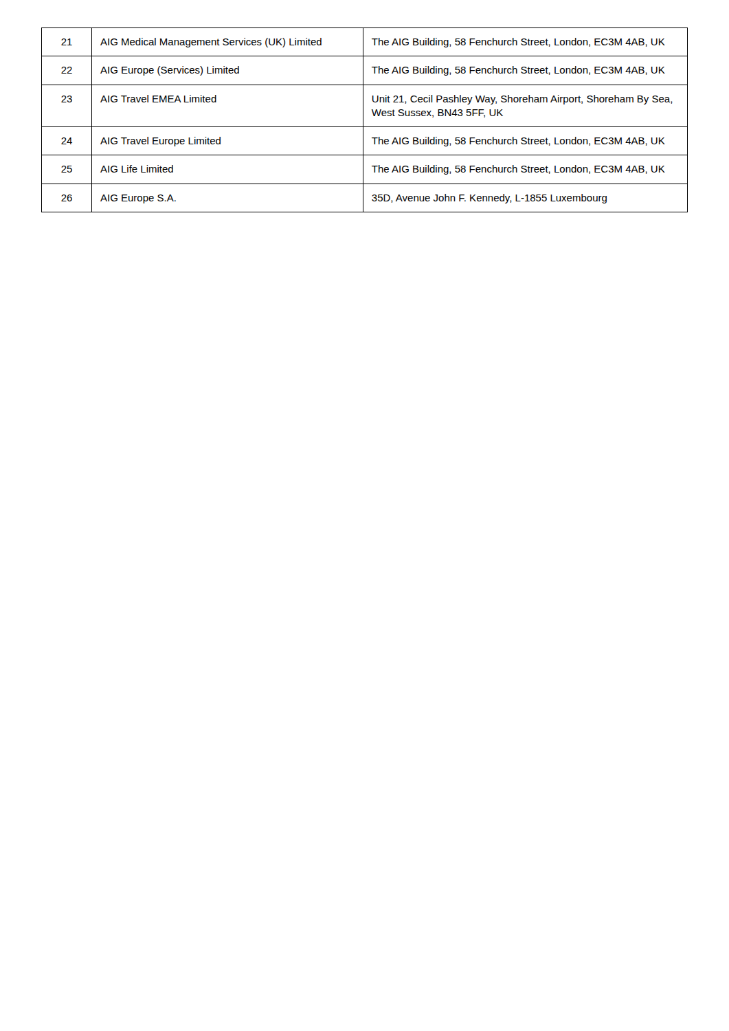| 21 | AIG Medical Management Services (UK) Limited | The AIG Building, 58 Fenchurch Street, London, EC3M 4AB, UK |
| 22 | AIG Europe (Services) Limited | The AIG Building, 58 Fenchurch Street, London, EC3M 4AB, UK |
| 23 | AIG Travel EMEA Limited | Unit 21, Cecil Pashley Way, Shoreham Airport, Shoreham By Sea, West Sussex, BN43 5FF, UK |
| 24 | AIG Travel Europe Limited | The AIG Building, 58 Fenchurch Street, London, EC3M 4AB, UK |
| 25 | AIG Life Limited | The AIG Building, 58 Fenchurch Street, London, EC3M 4AB, UK |
| 26 | AIG Europe S.A. | 35D, Avenue John F. Kennedy, L-1855 Luxembourg |